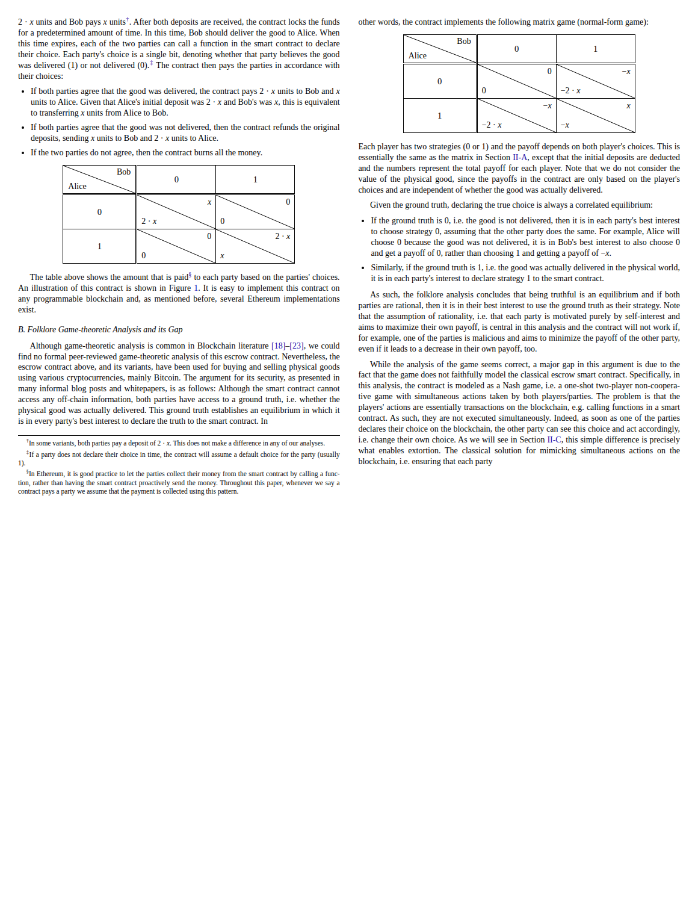2 · x units and Bob pays x units†. After both deposits are received, the contract locks the funds for a predetermined amount of time. In this time, Bob should deliver the good to Alice. When this time expires, each of the two parties can call a function in the smart contract to declare their choice. Each party's choice is a single bit, denoting whether that party believes the good was delivered (1) or not delivered (0).‡ The contract then pays the parties in accordance with their choices:
If both parties agree that the good was delivered, the contract pays 2 · x units to Bob and x units to Alice. Given that Alice's initial deposit was 2 · x and Bob's was x, this is equivalent to transferring x units from Alice to Bob.
If both parties agree that the good was not delivered, then the contract refunds the original deposits, sending x units to Bob and 2 · x units to Alice.
If the two parties do not agree, then the contract burns all the money.
| Bob Alice | 0 | 1 |
| 0 | x 2 · x | 0 0 |
| 1 | 0 0 | 2 · x x |
The table above shows the amount that is paid§ to each party based on the parties' choices. An illustration of this contract is shown in Figure 1. It is easy to implement this contract on any programmable blockchain and, as mentioned before, several Ethereum implementations exist.
B. Folklore Game-theoretic Analysis and its Gap
Although game-theoretic analysis is common in Blockchain literature [18]–[23], we could find no formal peer-reviewed game-theoretic analysis of this escrow contract. Nevertheless, the escrow contract above, and its variants, have been used for buying and selling physical goods using various cryptocurrencies, mainly Bitcoin. The argument for its security, as presented in many informal blog posts and whitepapers, is as follows: Although the smart contract cannot access any off-chain information, both parties have access to a ground truth, i.e. whether the physical good was actually delivered. This ground truth establishes an equilibrium in which it is in every party's best interest to declare the truth to the smart contract. In
†In some variants, both parties pay a deposit of 2 · x. This does not make a difference in any of our analyses.
‡If a party does not declare their choice in time, the contract will assume a default choice for the party (usually 1).
§In Ethereum, it is good practice to let the parties collect their money from the smart contract by calling a function, rather than having the smart contract proactively send the money. Throughout this paper, whenever we say a contract pays a party we assume that the payment is collected using this pattern.
other words, the contract implements the following matrix game (normal-form game):
| Bob Alice | 0 | 1 |
| 0 | 0 0 | − x −2 · x |
| 1 | − x −2 · x | x − x |
Each player has two strategies (0 or 1) and the payoff depends on both player's choices. This is essentially the same as the matrix in Section II-A, except that the initial deposits are deducted and the numbers represent the total payoff for each player. Note that we do not consider the value of the physical good, since the payoffs in the contract are only based on the player's choices and are independent of whether the good was actually delivered.
Given the ground truth, declaring the true choice is always a correlated equilibrium:
If the ground truth is 0, i.e. the good is not delivered, then it is in each party's best interest to choose strategy 0, assuming that the other party does the same. For example, Alice will choose 0 because the good was not delivered, it is in Bob's best interest to also choose 0 and get a payoff of 0, rather than choosing 1 and getting a payoff of −x.
Similarly, if the ground truth is 1, i.e. the good was actually delivered in the physical world, it is in each party's interest to declare strategy 1 to the smart contract.
As such, the folklore analysis concludes that being truthful is an equilibrium and if both parties are rational, then it is in their best interest to use the ground truth as their strategy. Note that the assumption of rationality, i.e. that each party is motivated purely by self-interest and aims to maximize their own payoff, is central in this analysis and the contract will not work if, for example, one of the parties is malicious and aims to minimize the payoff of the other party, even if it leads to a decrease in their own payoff, too.
While the analysis of the game seems correct, a major gap in this argument is due to the fact that the game does not faithfully model the classical escrow smart contract. Specifically, in this analysis, the contract is modeled as a Nash game, i.e. a one-shot two-player non-cooperative game with simultaneous actions taken by both players/parties. The problem is that the players' actions are essentially transactions on the blockchain, e.g. calling functions in a smart contract. As such, they are not executed simultaneously. Indeed, as soon as one of the parties declares their choice on the blockchain, the other party can see this choice and act accordingly, i.e. change their own choice. As we will see in Section II-C, this simple difference is precisely what enables extortion. The classical solution for mimicking simultaneous actions on the blockchain, i.e. ensuring that each party